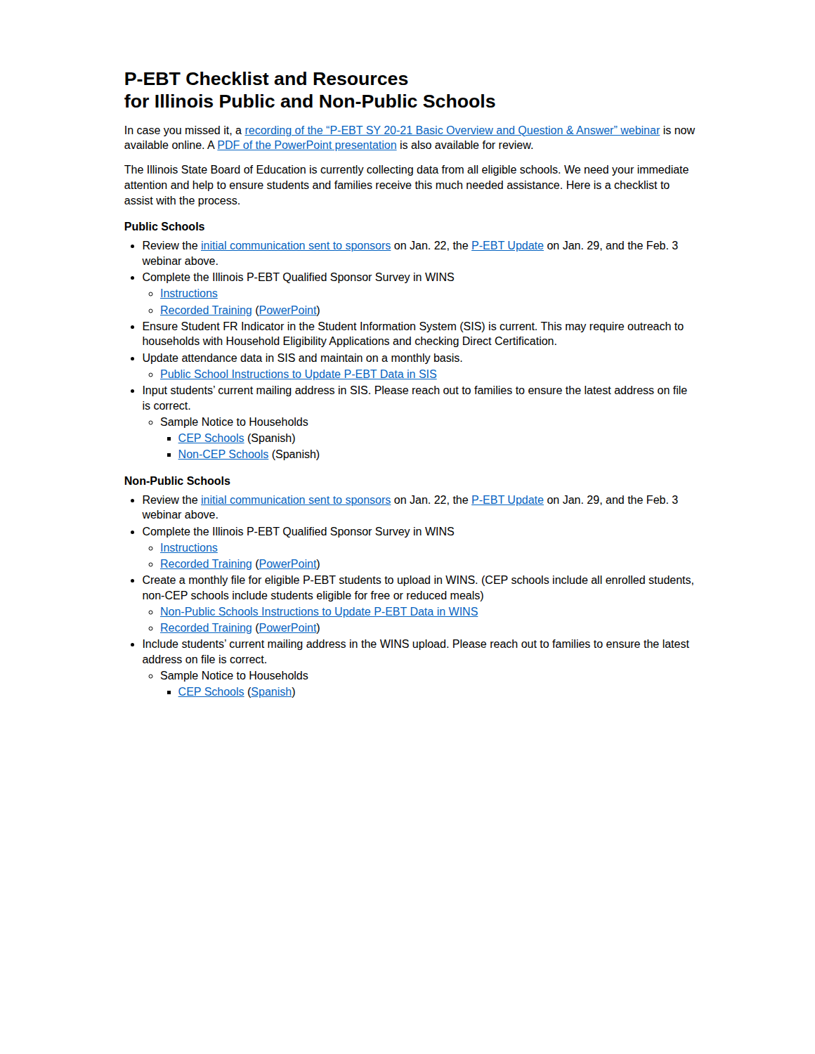P-EBT Checklist and Resources
for Illinois Public and Non-Public Schools
In case you missed it, a recording of the “P-EBT SY 20-21 Basic Overview and Question & Answer” webinar is now available online. A PDF of the PowerPoint presentation is also available for review.
The Illinois State Board of Education is currently collecting data from all eligible schools. We need your immediate attention and help to ensure students and families receive this much needed assistance. Here is a checklist to assist with the process.
Public Schools
Review the initial communication sent to sponsors on Jan. 22, the P-EBT Update on Jan. 29, and the Feb. 3 webinar above.
Complete the Illinois P-EBT Qualified Sponsor Survey in WINS
Instructions
Recorded Training (PowerPoint)
Ensure Student FR Indicator in the Student Information System (SIS) is current. This may require outreach to households with Household Eligibility Applications and checking Direct Certification.
Update attendance data in SIS and maintain on a monthly basis.
Public School Instructions to Update P-EBT Data in SIS
Input students’ current mailing address in SIS. Please reach out to families to ensure the latest address on file is correct.
Sample Notice to Households
CEP Schools (Spanish)
Non-CEP Schools (Spanish)
Non-Public Schools
Review the initial communication sent to sponsors on Jan. 22, the P-EBT Update on Jan. 29, and the Feb. 3 webinar above.
Complete the Illinois P-EBT Qualified Sponsor Survey in WINS
Instructions
Recorded Training (PowerPoint)
Create a monthly file for eligible P-EBT students to upload in WINS. (CEP schools include all enrolled students, non-CEP schools include students eligible for free or reduced meals)
Non-Public Schools Instructions to Update P-EBT Data in WINS
Recorded Training (PowerPoint)
Include students’ current mailing address in the WINS upload. Please reach out to families to ensure the latest address on file is correct.
Sample Notice to Households
CEP Schools (Spanish)